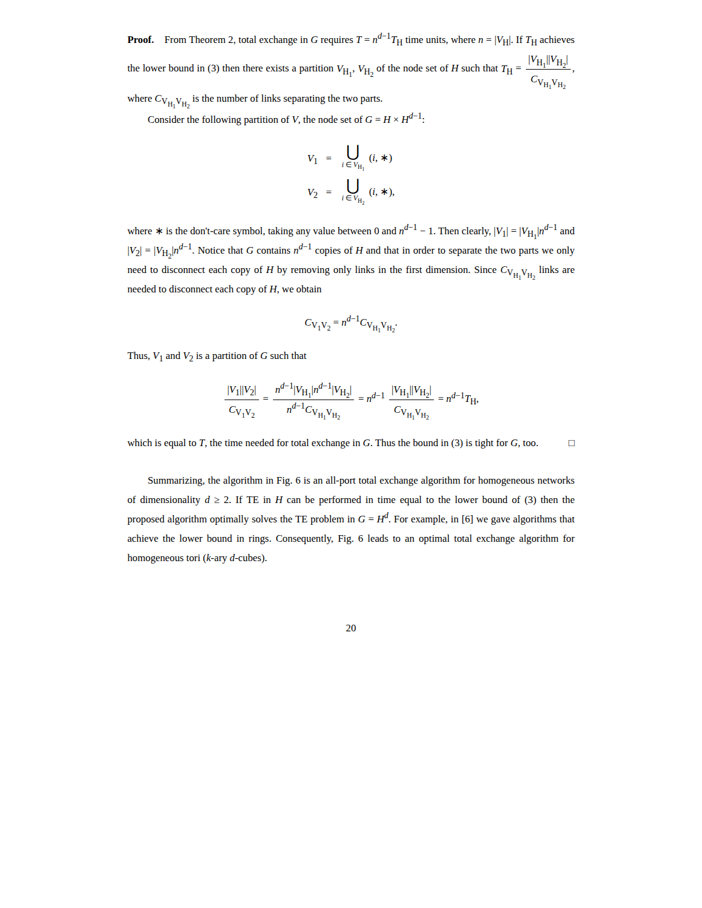Proof. From Theorem 2, total exchange in G requires T = nd−1TH time units, where n = |VH|. If TH achieves the lower bound in (3) then there exists a partition VH1, VH2 of the node set of H such that TH = |VH1||VH2|CVH1VH2, where CVH1VH2 is the number of links separating the two parts.
Consider the following partition of V, the node set of G = H × Hd−1:
| V 1 | = | ⋃ i ∈ V H 1 ( i , ∗) |
| V 2 | = | ⋃ i ∈ V H 2 ( i , ∗), |
where ∗ is the don't-care symbol, taking any value between 0 and nd−1 − 1. Then clearly, |V1| = |VH1|nd−1 and |V2| = |VH2|nd−1. Notice that G contains nd−1 copies of H and that in order to separate the two parts we only need to disconnect each copy of H by removing only links in the first dimension. Since CVH1VH2 links are needed to disconnect each copy of H, we obtain
CV1V2 = nd−1CVH1VH2.
Thus, V1 and V2 is a partition of G such that
|V1||V2|CV1V2 = nd−1|VH1|nd−1|VH2|nd−1CVH1VH2 = nd−1 |VH1||VH2|CVH1VH2 = nd−1TH,
which is equal to T, the time needed for total exchange in G. Thus the bound in (3) is tight for G, too.□
Summarizing, the algorithm in Fig. 6 is an all-port total exchange algorithm for homogeneous networks of dimensionality d ≥ 2. If TE in H can be performed in time equal to the lower bound of (3) then the proposed algorithm optimally solves the TE problem in G = Hd. For example, in [6] we gave algorithms that achieve the lower bound in rings. Consequently, Fig. 6 leads to an optimal total exchange algorithm for homogeneous tori (k-ary d-cubes).
20